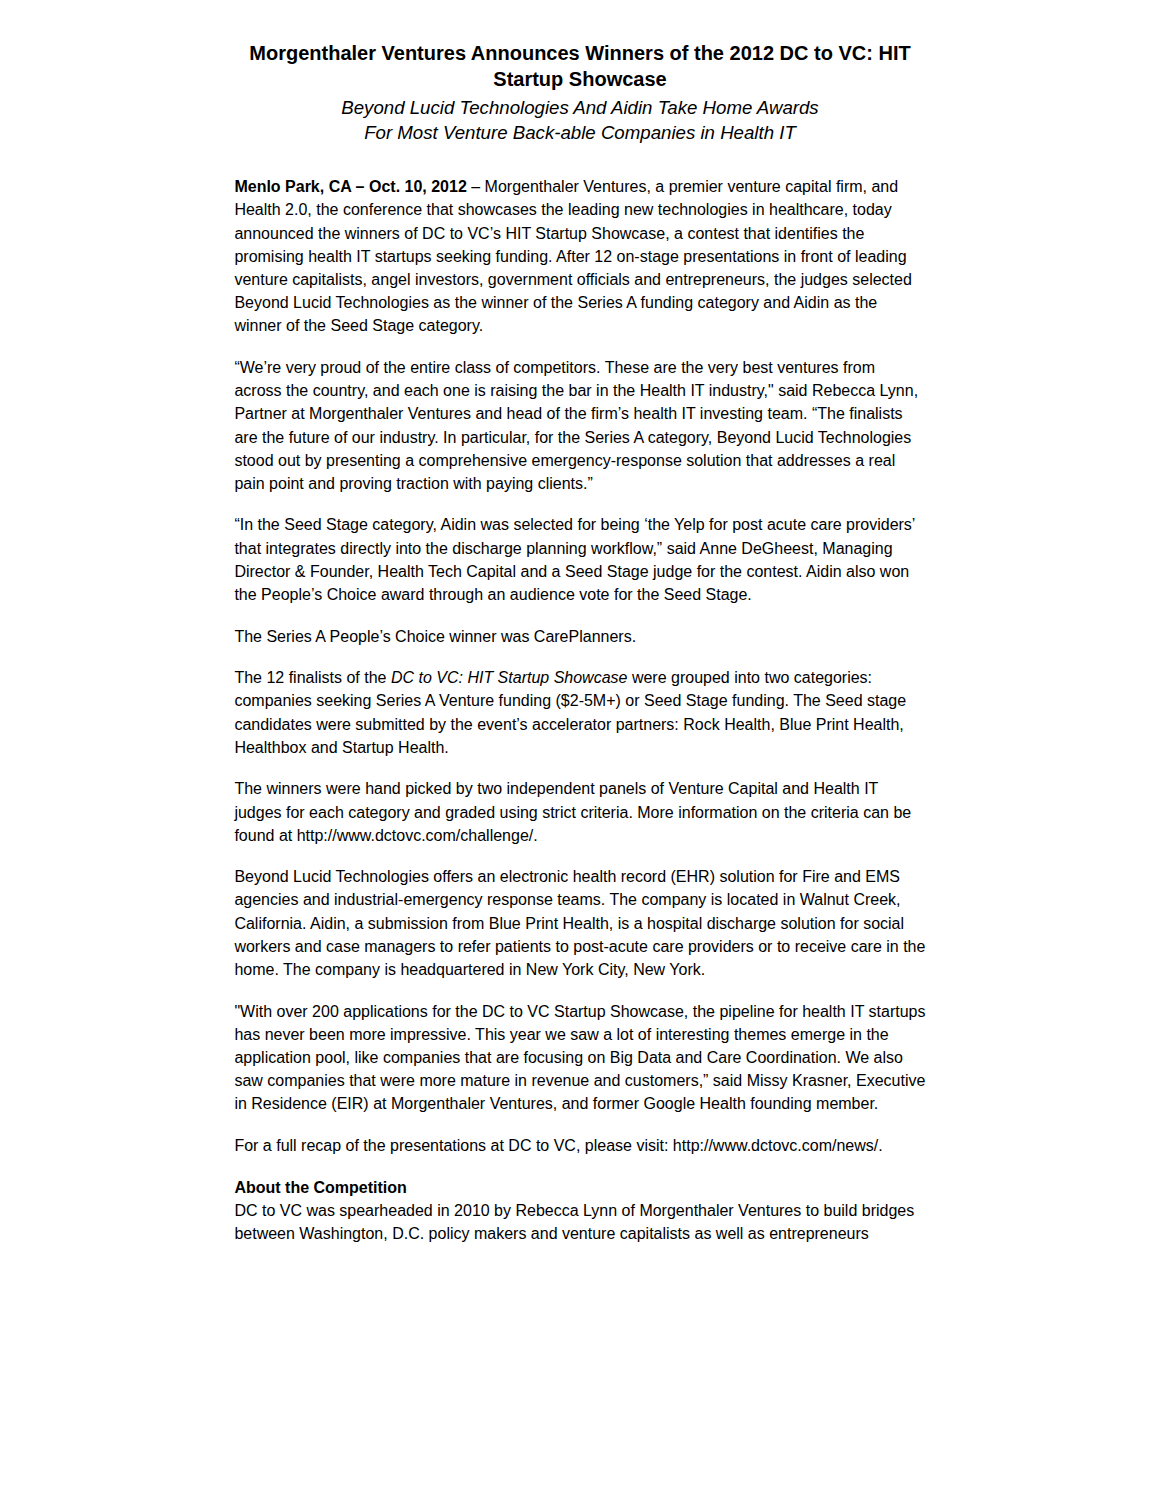Morgenthaler Ventures Announces Winners of the 2012 DC to VC: HIT Startup Showcase
Beyond Lucid Technologies And Aidin Take Home Awards
For Most Venture Back-able Companies in Health IT
Menlo Park, CA – Oct. 10, 2012 – Morgenthaler Ventures, a premier venture capital firm, and Health 2.0, the conference that showcases the leading new technologies in healthcare, today announced the winners of DC to VC’s HIT Startup Showcase, a contest that identifies the promising health IT startups seeking funding. After 12 on-stage presentations in front of leading venture capitalists, angel investors, government officials and entrepreneurs, the judges selected Beyond Lucid Technologies as the winner of the Series A funding category and Aidin as the winner of the Seed Stage category.
“We’re very proud of the entire class of competitors. These are the very best ventures from across the country, and each one is raising the bar in the Health IT industry," said Rebecca Lynn, Partner at Morgenthaler Ventures and head of the firm’s health IT investing team. “The finalists are the future of our industry. In particular, for the Series A category, Beyond Lucid Technologies stood out by presenting a comprehensive emergency-response solution that addresses a real pain point and proving traction with paying clients.”
“In the Seed Stage category, Aidin was selected for being ‘the Yelp for post acute care providers’ that integrates directly into the discharge planning workflow,” said Anne DeGheest, Managing Director & Founder, Health Tech Capital and a Seed Stage judge for the contest. Aidin also won the People’s Choice award through an audience vote for the Seed Stage.
The Series A People’s Choice winner was CarePlanners.
The 12 finalists of the DC to VC: HIT Startup Showcase were grouped into two categories: companies seeking Series A Venture funding ($2-5M+) or Seed Stage funding. The Seed stage candidates were submitted by the event’s accelerator partners: Rock Health, Blue Print Health, Healthbox and Startup Health.
The winners were hand picked by two independent panels of Venture Capital and Health IT judges for each category and graded using strict criteria. More information on the criteria can be found at http://www.dctovc.com/challenge/.
Beyond Lucid Technologies offers an electronic health record (EHR) solution for Fire and EMS agencies and industrial-emergency response teams. The company is located in Walnut Creek, California. Aidin, a submission from Blue Print Health, is a hospital discharge solution for social workers and case managers to refer patients to post-acute care providers or to receive care in the home. The company is headquartered in New York City, New York.
"With over 200 applications for the DC to VC Startup Showcase, the pipeline for health IT startups has never been more impressive. This year we saw a lot of interesting themes emerge in the application pool, like companies that are focusing on Big Data and Care Coordination. We also saw companies that were more mature in revenue and customers,” said Missy Krasner, Executive in Residence (EIR) at Morgenthaler Ventures, and former Google Health founding member.
For a full recap of the presentations at DC to VC, please visit: http://www.dctovc.com/news/.
About the Competition
DC to VC was spearheaded in 2010 by Rebecca Lynn of Morgenthaler Ventures to build bridges between Washington, D.C. policy makers and venture capitalists as well as entrepreneurs